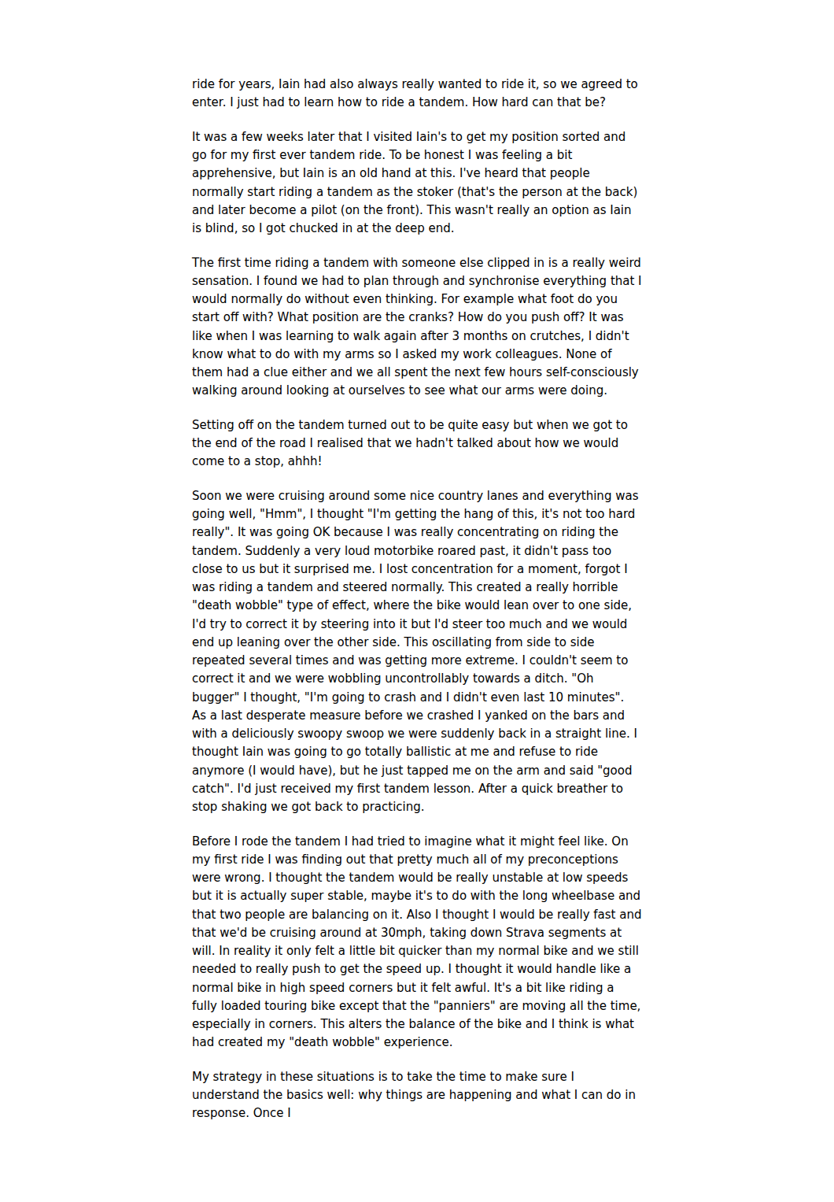ride for years, Iain had also always really wanted to ride it, so we agreed to enter. I just had to learn how to ride a tandem. How hard can that be?
It was a few weeks later that I visited Iain's to get my position sorted and go for my first ever tandem ride. To be honest I was feeling a bit apprehensive, but Iain is an old hand at this. I've heard that people normally start riding a tandem as the stoker (that's the person at the back) and later become a pilot (on the front). This wasn't really an option as Iain is blind, so I got chucked in at the deep end.
The first time riding a tandem with someone else clipped in is a really weird sensation. I found we had to plan through and synchronise everything that I would normally do without even thinking. For example what foot do you start off with? What position are the cranks? How do you push off? It was like when I was learning to walk again after 3 months on crutches, I didn't know what to do with my arms so I asked my work colleagues. None of them had a clue either and we all spent the next few hours self-consciously walking around looking at ourselves to see what our arms were doing.
Setting off on the tandem turned out to be quite easy but when we got to the end of the road I realised that we hadn't talked about how we would come to a stop, ahhh!
Soon we were cruising around some nice country lanes and everything was going well, "Hmm", I thought "I'm getting the hang of this, it's not too hard really". It was going OK because I was really concentrating on riding the tandem. Suddenly a very loud motorbike roared past, it didn't pass too close to us but it surprised me. I lost concentration for a moment, forgot I was riding a tandem and steered normally. This created a really horrible "death wobble" type of effect, where the bike would lean over to one side, I'd try to correct it by steering into it but I'd steer too much and we would end up leaning over the other side. This oscillating from side to side repeated several times and was getting more extreme. I couldn't seem to correct it and we were wobbling uncontrollably towards a ditch. "Oh bugger" I thought, "I'm going to crash and I didn't even last 10 minutes". As a last desperate measure before we crashed I yanked on the bars and with a deliciously swoopy swoop we were suddenly back in a straight line. I thought Iain was going to go totally ballistic at me and refuse to ride anymore (I would have), but he just tapped me on the arm and said "good catch". I'd just received my first tandem lesson. After a quick breather to stop shaking we got back to practicing.
Before I rode the tandem I had tried to imagine what it might feel like. On my first ride I was finding out that pretty much all of my preconceptions were wrong. I thought the tandem would be really unstable at low speeds but it is actually super stable, maybe it's to do with the long wheelbase and that two people are balancing on it. Also I thought I would be really fast and that we'd be cruising around at 30mph, taking down Strava segments at will. In reality it only felt a little bit quicker than my normal bike and we still needed to really push to get the speed up. I thought it would handle like a normal bike in high speed corners but it felt awful. It's a bit like riding a fully loaded touring bike except that the "panniers" are moving all the time, especially in corners. This alters the balance of the bike and I think is what had created my "death wobble" experience.
My strategy in these situations is to take the time to make sure I understand the basics well: why things are happening and what I can do in response. Once I